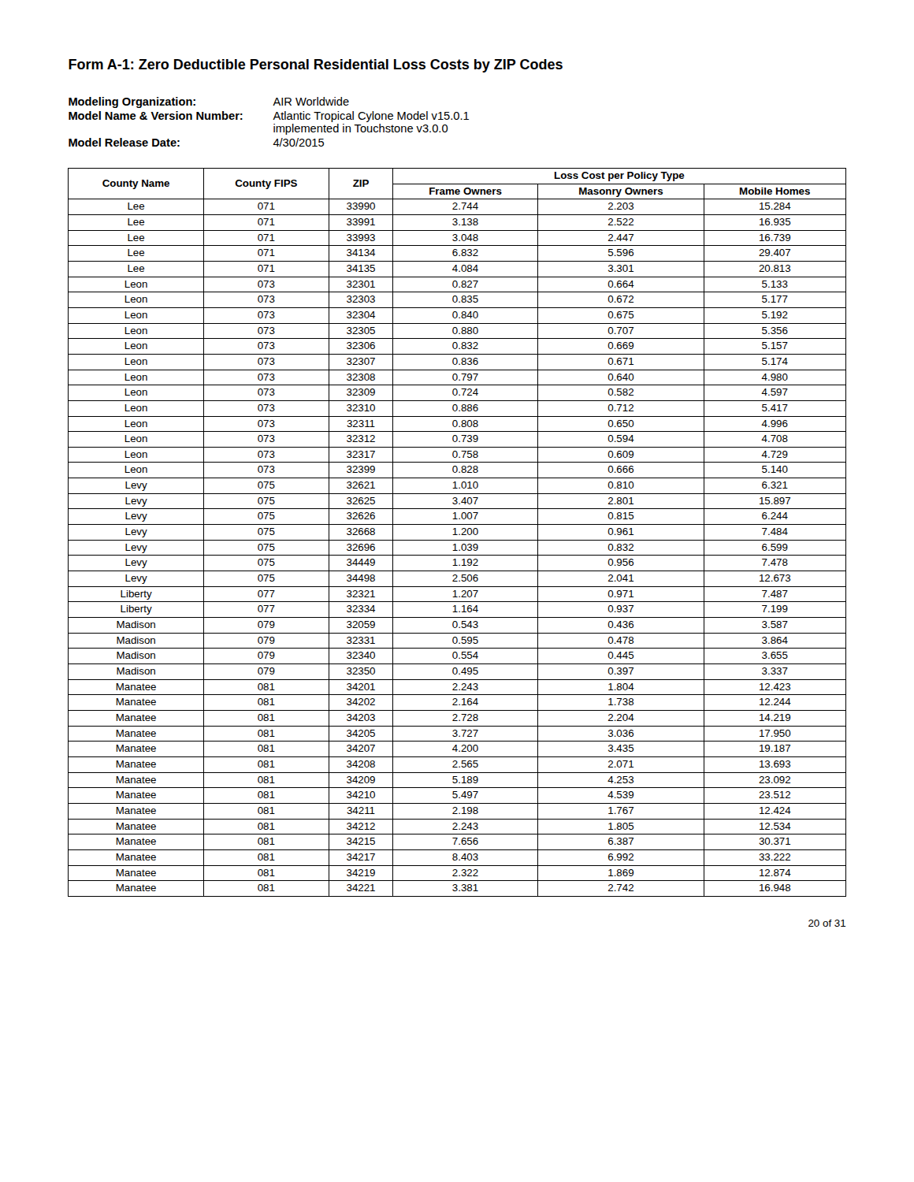Form A-1: Zero Deductible Personal Residential Loss Costs by ZIP Codes
| Modeling Organization: | AIR Worldwide |
| Model Name & Version Number: | Atlantic Tropical Cylone Model v15.0.1 implemented in Touchstone v3.0.0 |
| Model Release Date: | 4/30/2015 |
| County Name | County FIPS | ZIP | Loss Cost per Policy Type |
| --- | --- | --- | --- |
| Frame Owners | Masonry Owners | Mobile Homes |
| Lee | 071 | 33990 | 2.744 | 2.203 | 15.284 |
| Lee | 071 | 33991 | 3.138 | 2.522 | 16.935 |
| Lee | 071 | 33993 | 3.048 | 2.447 | 16.739 |
| Lee | 071 | 34134 | 6.832 | 5.596 | 29.407 |
| Lee | 071 | 34135 | 4.084 | 3.301 | 20.813 |
| Leon | 073 | 32301 | 0.827 | 0.664 | 5.133 |
| Leon | 073 | 32303 | 0.835 | 0.672 | 5.177 |
| Leon | 073 | 32304 | 0.840 | 0.675 | 5.192 |
| Leon | 073 | 32305 | 0.880 | 0.707 | 5.356 |
| Leon | 073 | 32306 | 0.832 | 0.669 | 5.157 |
| Leon | 073 | 32307 | 0.836 | 0.671 | 5.174 |
| Leon | 073 | 32308 | 0.797 | 0.640 | 4.980 |
| Leon | 073 | 32309 | 0.724 | 0.582 | 4.597 |
| Leon | 073 | 32310 | 0.886 | 0.712 | 5.417 |
| Leon | 073 | 32311 | 0.808 | 0.650 | 4.996 |
| Leon | 073 | 32312 | 0.739 | 0.594 | 4.708 |
| Leon | 073 | 32317 | 0.758 | 0.609 | 4.729 |
| Leon | 073 | 32399 | 0.828 | 0.666 | 5.140 |
| Levy | 075 | 32621 | 1.010 | 0.810 | 6.321 |
| Levy | 075 | 32625 | 3.407 | 2.801 | 15.897 |
| Levy | 075 | 32626 | 1.007 | 0.815 | 6.244 |
| Levy | 075 | 32668 | 1.200 | 0.961 | 7.484 |
| Levy | 075 | 32696 | 1.039 | 0.832 | 6.599 |
| Levy | 075 | 34449 | 1.192 | 0.956 | 7.478 |
| Levy | 075 | 34498 | 2.506 | 2.041 | 12.673 |
| Liberty | 077 | 32321 | 1.207 | 0.971 | 7.487 |
| Liberty | 077 | 32334 | 1.164 | 0.937 | 7.199 |
| Madison | 079 | 32059 | 0.543 | 0.436 | 3.587 |
| Madison | 079 | 32331 | 0.595 | 0.478 | 3.864 |
| Madison | 079 | 32340 | 0.554 | 0.445 | 3.655 |
| Madison | 079 | 32350 | 0.495 | 0.397 | 3.337 |
| Manatee | 081 | 34201 | 2.243 | 1.804 | 12.423 |
| Manatee | 081 | 34202 | 2.164 | 1.738 | 12.244 |
| Manatee | 081 | 34203 | 2.728 | 2.204 | 14.219 |
| Manatee | 081 | 34205 | 3.727 | 3.036 | 17.950 |
| Manatee | 081 | 34207 | 4.200 | 3.435 | 19.187 |
| Manatee | 081 | 34208 | 2.565 | 2.071 | 13.693 |
| Manatee | 081 | 34209 | 5.189 | 4.253 | 23.092 |
| Manatee | 081 | 34210 | 5.497 | 4.539 | 23.512 |
| Manatee | 081 | 34211 | 2.198 | 1.767 | 12.424 |
| Manatee | 081 | 34212 | 2.243 | 1.805 | 12.534 |
| Manatee | 081 | 34215 | 7.656 | 6.387 | 30.371 |
| Manatee | 081 | 34217 | 8.403 | 6.992 | 33.222 |
| Manatee | 081 | 34219 | 2.322 | 1.869 | 12.874 |
| Manatee | 081 | 34221 | 3.381 | 2.742 | 16.948 |
20 of 31